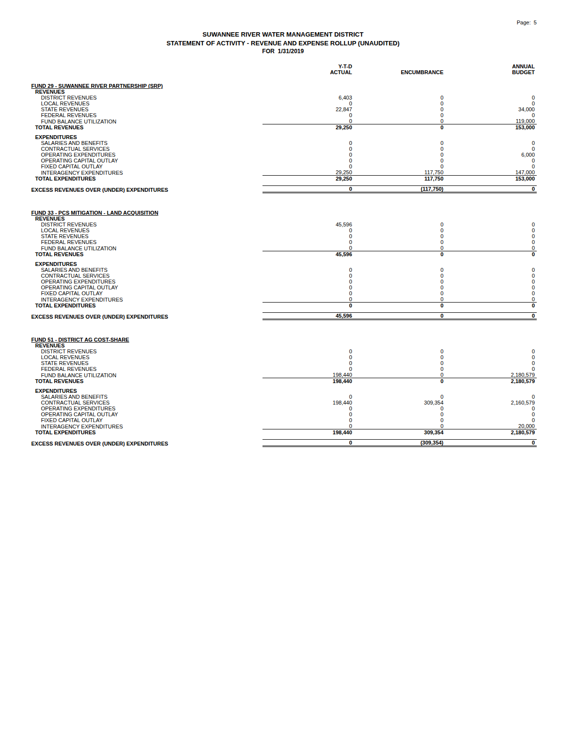Page: 5
SUWANNEE RIVER WATER MANAGEMENT DISTRICT
STATEMENT OF ACTIVITY - REVENUE AND EXPENSE ROLLUP (UNAUDITED)
FOR 1/31/2019
| | Y-T-D ACTUAL | ENCUMBRANCE | ANNUAL BUDGET |
| --- | --- | --- | --- |
| FUND 29 - SUWANNEE RIVER PARTNERSHIP (SRP) |
| REVENUES |
| DISTRICT REVENUES | 6,403 | 0 | 0 |
| LOCAL REVENUES | 0 | 0 | 0 |
| STATE REVENUES | 22,847 | 0 | 34,000 |
| FEDERAL REVENUES | 0 | 0 | 0 |
| FUND BALANCE UTILIZATION | 0 | 0 | 119,000 |
| TOTAL REVENUES | 29,250 | 0 | 153,000 |
| EXPENDITURES |
| SALARIES AND BENEFITS | 0 | 0 | 0 |
| CONTRACTUAL SERVICES | 0 | 0 | 0 |
| OPERATING EXPENDITURES | 0 | 0 | 6,000 |
| OPERATING CAPITAL OUTLAY | 0 | 0 | 0 |
| FIXED CAPITAL OUTLAY | 0 | 0 | 0 |
| INTERAGENCY EXPENDITURES | 29,250 | 117,750 | 147,000 |
| TOTAL EXPENDITURES | 29,250 | 117,750 | 153,000 |
| EXCESS REVENUES OVER (UNDER) EXPENDITURES | 0 | (117,750) | 0 |
| FUND 33 - PCS MITIGATION - LAND ACQUISITION |
| REVENUES |
| DISTRICT REVENUES | 45,596 | 0 | 0 |
| LOCAL REVENUES | 0 | 0 | 0 |
| STATE REVENUES | 0 | 0 | 0 |
| FEDERAL REVENUES | 0 | 0 | 0 |
| FUND BALANCE UTILIZATION | 0 | 0 | 0 |
| TOTAL REVENUES | 45,596 | 0 | 0 |
| EXPENDITURES |
| SALARIES AND BENEFITS | 0 | 0 | 0 |
| CONTRACTUAL SERVICES | 0 | 0 | 0 |
| OPERATING EXPENDITURES | 0 | 0 | 0 |
| OPERATING CAPITAL OUTLAY | 0 | 0 | 0 |
| FIXED CAPITAL OUTLAY | 0 | 0 | 0 |
| INTERAGENCY EXPENDITURES | 0 | 0 | 0 |
| TOTAL EXPENDITURES | 0 | 0 | 0 |
| EXCESS REVENUES OVER (UNDER) EXPENDITURES | 45,596 | 0 | 0 |
| FUND 51 - DISTRICT AG COST-SHARE |
| REVENUES |
| DISTRICT REVENUES | 0 | 0 | 0 |
| LOCAL REVENUES | 0 | 0 | 0 |
| STATE REVENUES | 0 | 0 | 0 |
| FEDERAL REVENUES | 0 | 0 | 0 |
| FUND BALANCE UTILIZATION | 198,440 | 0 | 2,180,579 |
| TOTAL REVENUES | 198,440 | 0 | 2,180,579 |
| EXPENDITURES |
| SALARIES AND BENEFITS | 0 | 0 | 0 |
| CONTRACTUAL SERVICES | 198,440 | 309,354 | 2,160,579 |
| OPERATING EXPENDITURES | 0 | 0 | 0 |
| OPERATING CAPITAL OUTLAY | 0 | 0 | 0 |
| FIXED CAPITAL OUTLAY | 0 | 0 | 0 |
| INTERAGENCY EXPENDITURES | 0 | 0 | 20,000 |
| TOTAL EXPENDITURES | 198,440 | 309,354 | 2,180,579 |
| EXCESS REVENUES OVER (UNDER) EXPENDITURES | 0 | (309,354) | 0 |